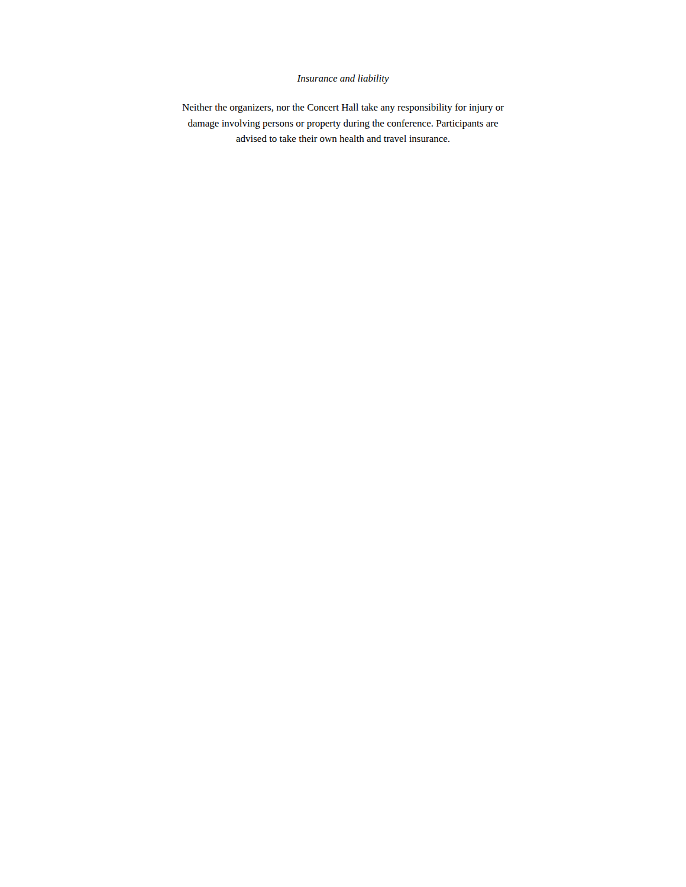Insurance and liability
Neither the organizers, nor the Concert Hall take any responsibility for injury or damage involving persons or property during the conference. Participants are advised to take their own health and travel insurance.